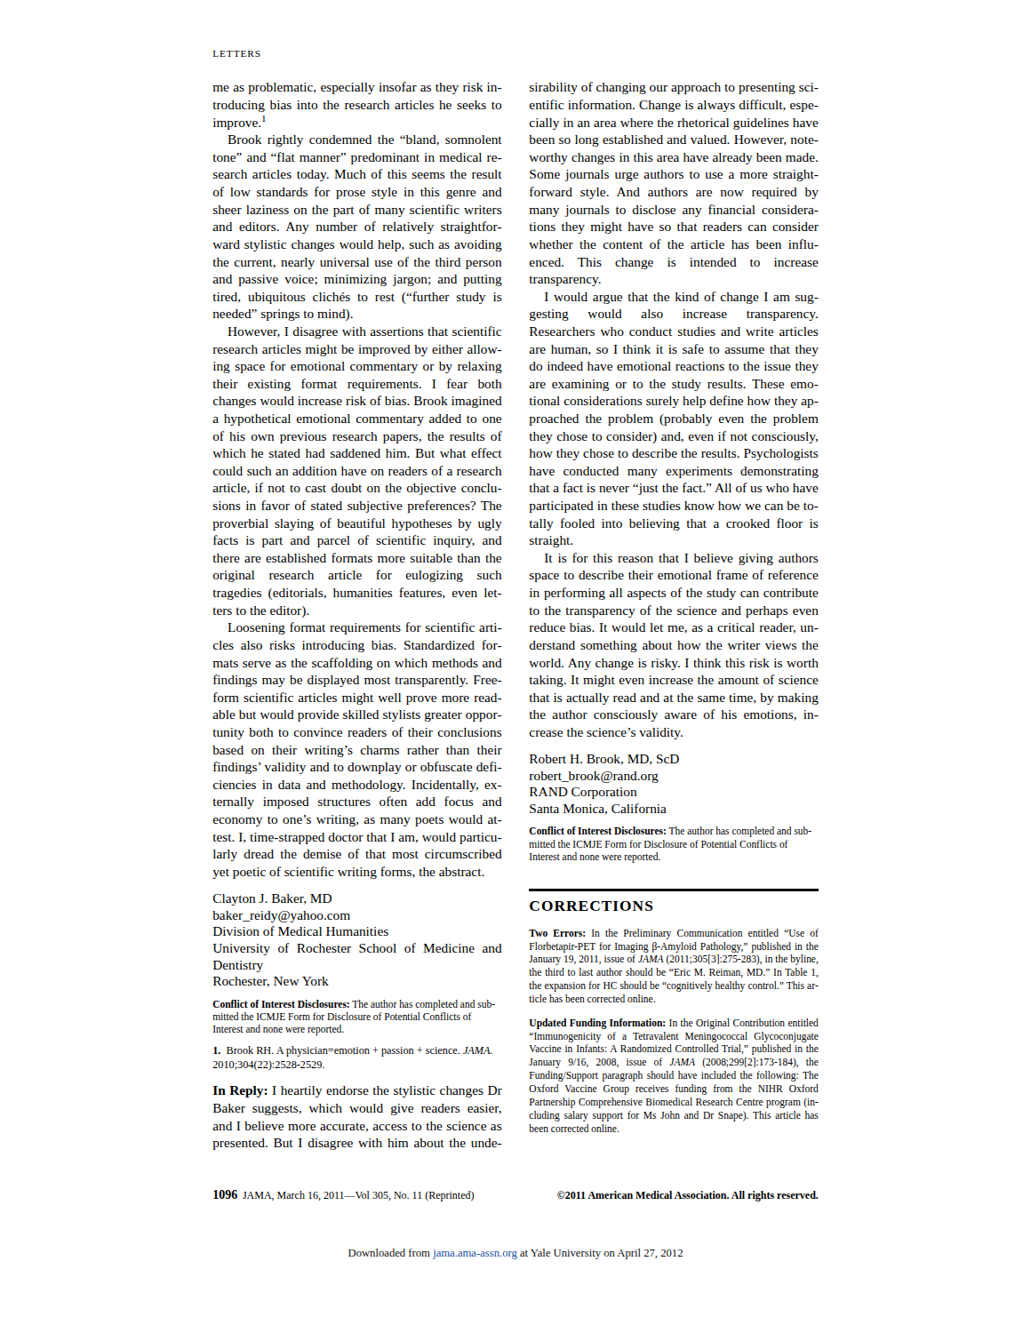LETTERS
me as problematic, especially insofar as they risk introducing bias into the research articles he seeks to improve.1
Brook rightly condemned the “bland, somnolent tone” and “flat manner” predominant in medical research articles today. Much of this seems the result of low standards for prose style in this genre and sheer laziness on the part of many scientific writers and editors. Any number of relatively straightforward stylistic changes would help, such as avoiding the current, nearly universal use of the third person and passive voice; minimizing jargon; and putting tired, ubiquitous clichés to rest (“further study is needed” springs to mind).
However, I disagree with assertions that scientific research articles might be improved by either allowing space for emotional commentary or by relaxing their existing format requirements. I fear both changes would increase risk of bias. Brook imagined a hypothetical emotional commentary added to one of his own previous research papers, the results of which he stated had saddened him. But what effect could such an addition have on readers of a research article, if not to cast doubt on the objective conclusions in favor of stated subjective preferences? The proverbial slaying of beautiful hypotheses by ugly facts is part and parcel of scientific inquiry, and there are established formats more suitable than the original research article for eulogizing such tragedies (editorials, humanities features, even letters to the editor).
Loosening format requirements for scientific articles also risks introducing bias. Standardized formats serve as the scaffolding on which methods and findings may be displayed most transparently. Free-form scientific articles might well prove more readable but would provide skilled stylists greater opportunity both to convince readers of their conclusions based on their writing’s charms rather than their findings’ validity and to downplay or obfuscate deficiencies in data and methodology. Incidentally, externally imposed structures often add focus and economy to one’s writing, as many poets would attest. I, time-strapped doctor that I am, would particularly dread the demise of that most circumscribed yet poetic of scientific writing forms, the abstract.
Clayton J. Baker, MD baker_reidy@yahoo.com Division of Medical Humanities University of Rochester School of Medicine and Dentistry Rochester, New York
Conflict of Interest Disclosures: The author has completed and submitted the ICMJE Form for Disclosure of Potential Conflicts of Interest and none were reported.
1. Brook RH. A physician=emotion + passion + science. JAMA. 2010;304(22):2528-2529.
In Reply: I heartily endorse the stylistic changes Dr Baker suggests, which would give readers easier, and I believe more accurate, access to the science as presented. But I disagree with him about the undesirability of changing our approach to presenting scientific information. Change is always difficult, especially in an area where the rhetorical guidelines have been so long established and valued. However, noteworthy changes in this area have already been made. Some journals urge authors to use a more straightforward style. And authors are now required by many journals to disclose any financial considerations they might have so that readers can consider whether the content of the article has been influenced. This change is intended to increase transparency.
I would argue that the kind of change I am suggesting would also increase transparency. Researchers who conduct studies and write articles are human, so I think it is safe to assume that they do indeed have emotional reactions to the issue they are examining or to the study results. These emotional considerations surely help define how they approached the problem (probably even the problem they chose to consider) and, even if not consciously, how they chose to describe the results. Psychologists have conducted many experiments demonstrating that a fact is never “just the fact.” All of us who have participated in these studies know how we can be totally fooled into believing that a crooked floor is straight.
It is for this reason that I believe giving authors space to describe their emotional frame of reference in performing all aspects of the study can contribute to the transparency of the science and perhaps even reduce bias. It would let me, as a critical reader, understand something about how the writer views the world. Any change is risky. I think this risk is worth taking. It might even increase the amount of science that is actually read and at the same time, by making the author consciously aware of his emotions, increase the science’s validity.
Robert H. Brook, MD, ScD robert_brook@rand.org RAND Corporation Santa Monica, California
Conflict of Interest Disclosures: The author has completed and submitted the ICMJE Form for Disclosure of Potential Conflicts of Interest and none were reported.
CORRECTIONS
Two Errors: In the Preliminary Communication entitled “Use of Florbetapir-PET for Imaging β-Amyloid Pathology,” published in the January 19, 2011, issue of JAMA (2011;305[3]:275-283), in the byline, the third to last author should be “Eric M. Reiman, MD.” In Table 1, the expansion for HC should be “cognitively healthy control.” This article has been corrected online.
Updated Funding Information: In the Original Contribution entitled “Immunogenicity of a Tetravalent Meningococcal Glycoconjugate Vaccine in Infants: A Randomized Controlled Trial,” published in the January 9/16, 2008, issue of JAMA (2008;299[2]:173-184), the Funding/Support paragraph should have included the following: The Oxford Vaccine Group receives funding from the NIHR Oxford Partnership Comprehensive Biomedical Research Centre program (including salary support for Ms John and Dr Snape). This article has been corrected online.
1096 JAMA, March 16, 2011—Vol 305, No. 11 (Reprinted)
©2011 American Medical Association. All rights reserved.
Downloaded from jama.ama-assn.org at Yale University on April 27, 2012